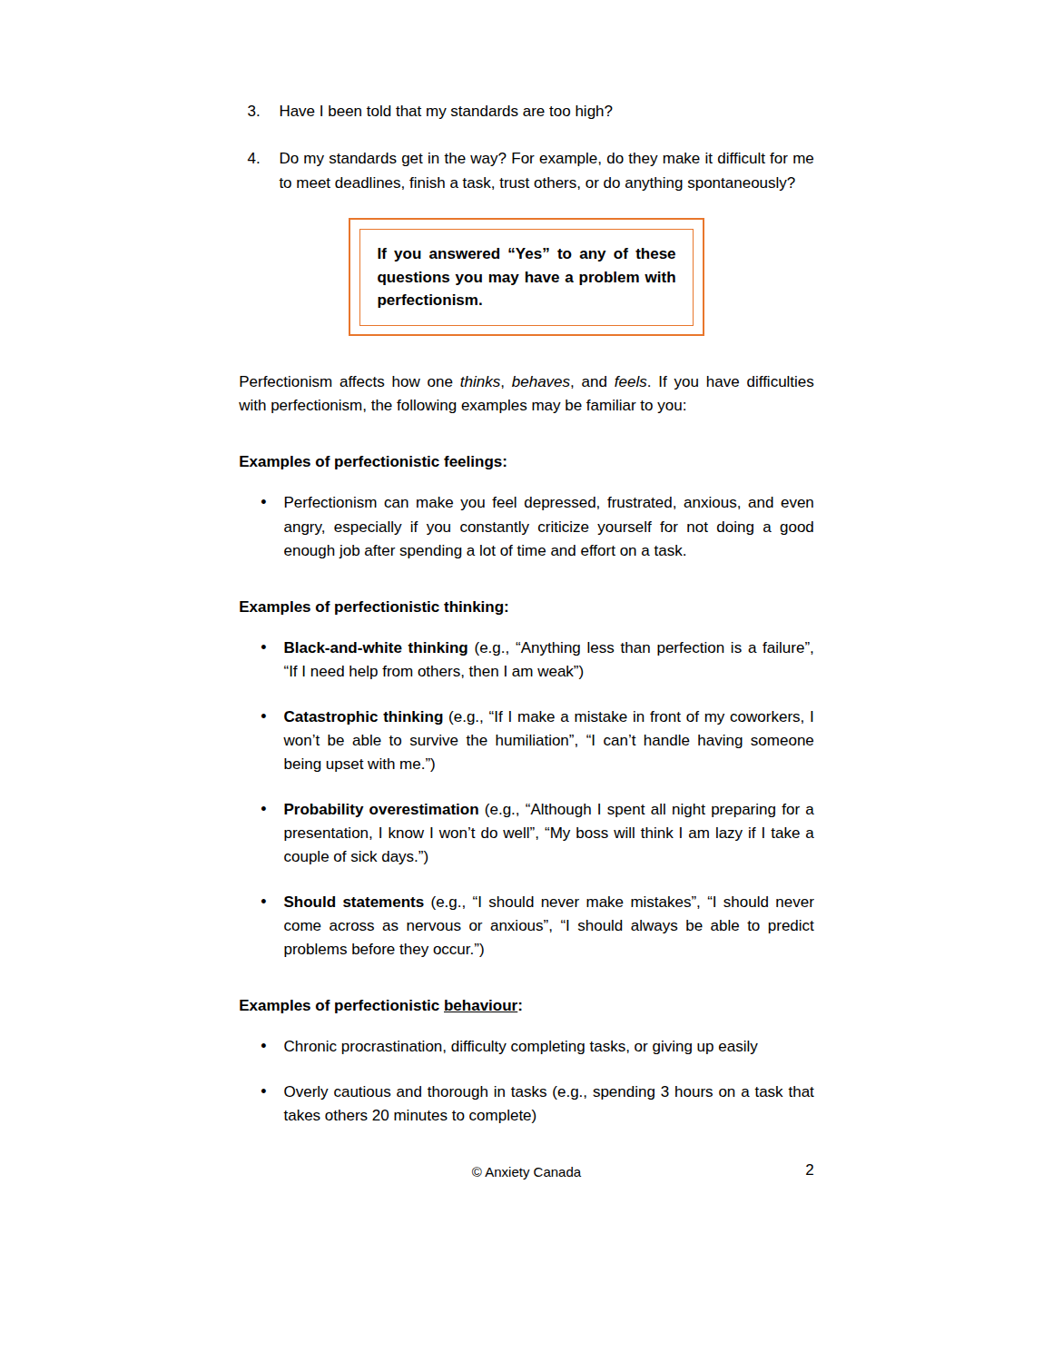3. Have I been told that my standards are too high?
4. Do my standards get in the way? For example, do they make it difficult for me to meet deadlines, finish a task, trust others, or do anything spontaneously?
If you answered “Yes” to any of these questions you may have a problem with perfectionism.
Perfectionism affects how one thinks, behaves, and feels. If you have difficulties with perfectionism, the following examples may be familiar to you:
Examples of perfectionistic feelings:
Perfectionism can make you feel depressed, frustrated, anxious, and even angry, especially if you constantly criticize yourself for not doing a good enough job after spending a lot of time and effort on a task.
Examples of perfectionistic thinking:
Black-and-white thinking (e.g., “Anything less than perfection is a failure”, “If I need help from others, then I am weak”)
Catastrophic thinking (e.g., “If I make a mistake in front of my coworkers, I won’t be able to survive the humiliation”, “I can’t handle having someone being upset with me.”)
Probability overestimation (e.g., “Although I spent all night preparing for a presentation, I know I won’t do well”, “My boss will think I am lazy if I take a couple of sick days.”)
Should statements (e.g., “I should never make mistakes”, “I should never come across as nervous or anxious”, “I should always be able to predict problems before they occur.”)
Examples of perfectionistic behaviour:
Chronic procrastination, difficulty completing tasks, or giving up easily
Overly cautious and thorough in tasks (e.g., spending 3 hours on a task that takes others 20 minutes to complete)
© Anxiety Canada
2